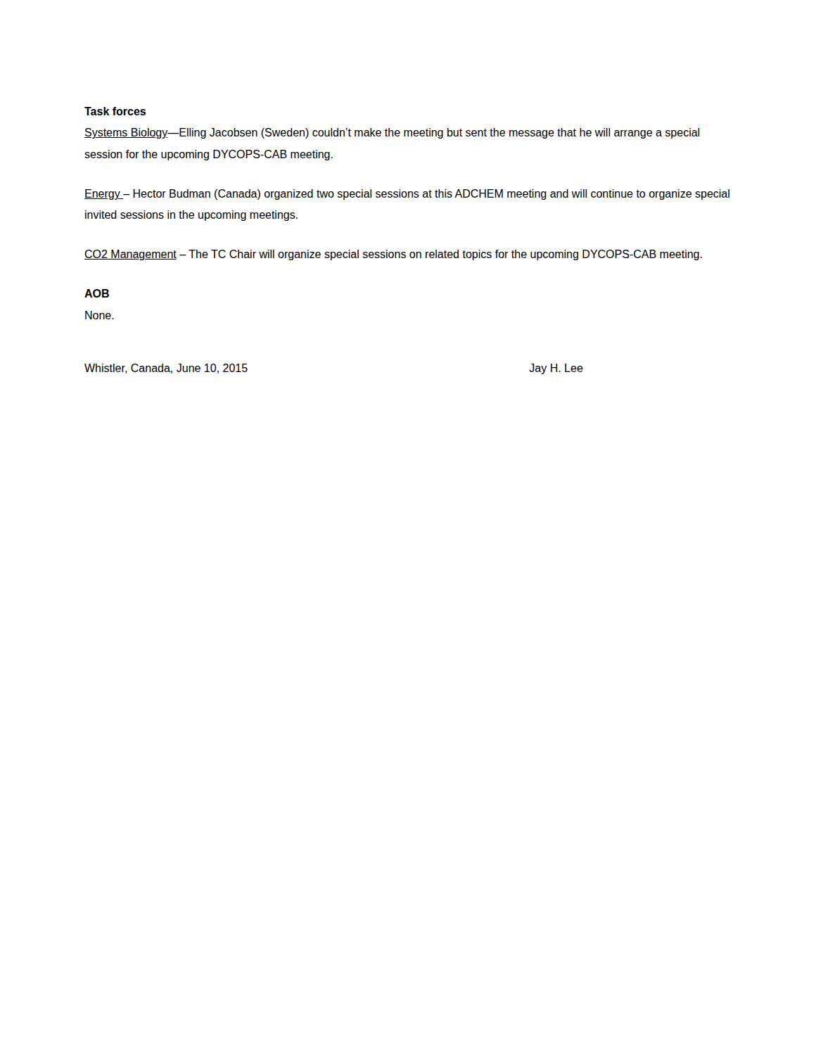Task forces
Systems Biology—Elling Jacobsen (Sweden) couldn’t make the meeting but sent the message that he will arrange a special session for the upcoming DYCOPS-CAB meeting.
Energy – Hector Budman (Canada) organized two special sessions at this ADCHEM meeting and will continue to organize special invited sessions in the upcoming meetings.
CO2 Management – The TC Chair will organize special sessions on related topics for the upcoming DYCOPS-CAB meeting.
AOB
None.
Whistler, Canada, June 10, 2015 Jay H. Lee